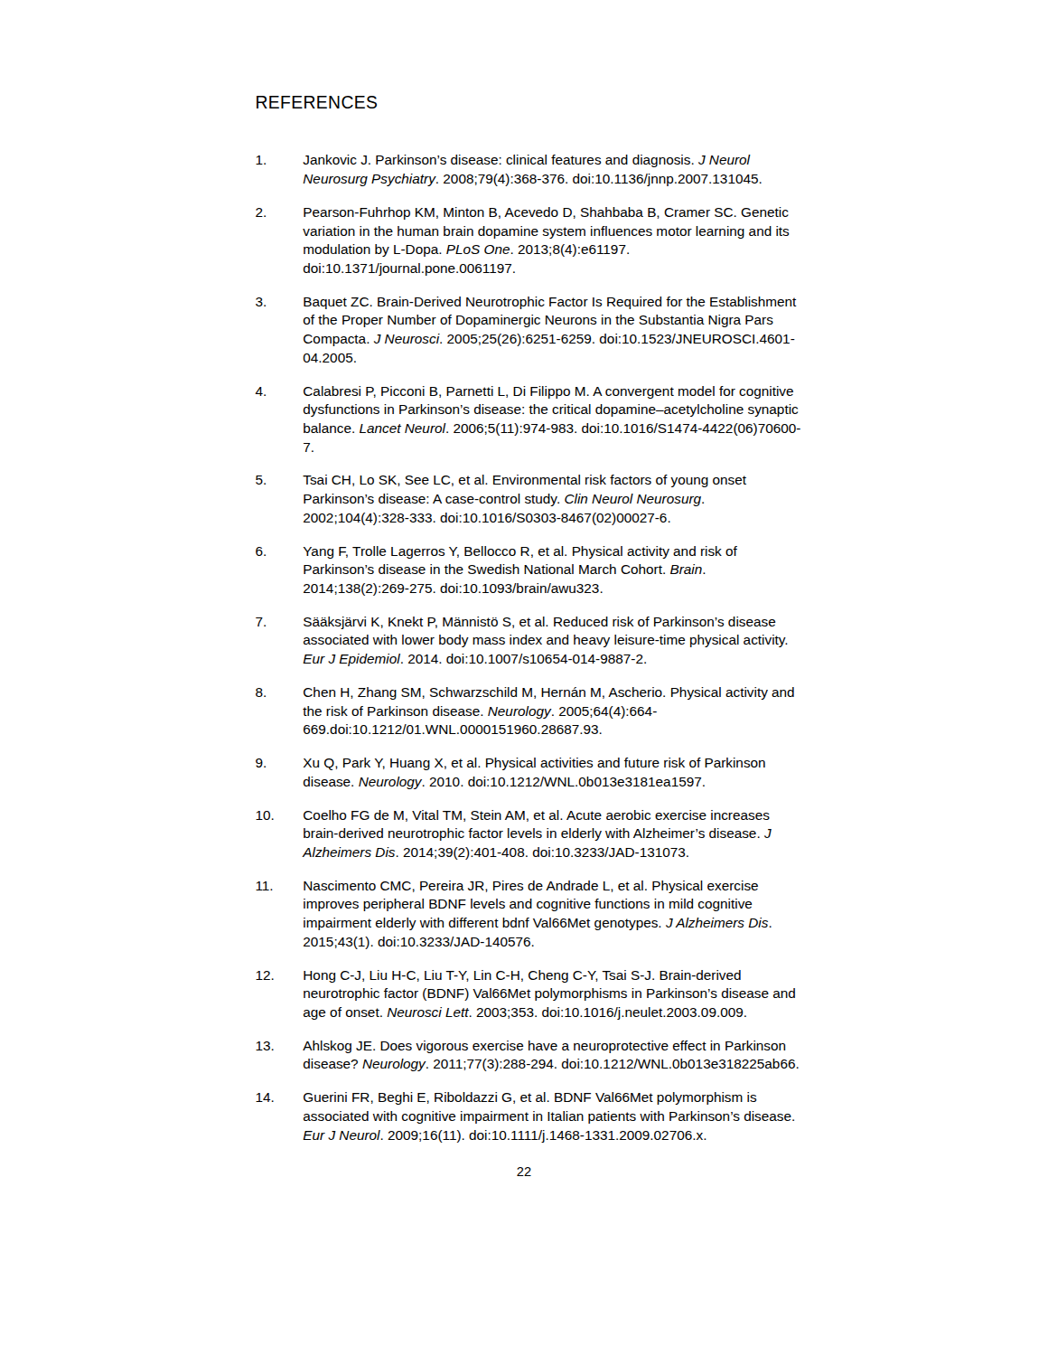References
1. Jankovic J. Parkinson’s disease: clinical features and diagnosis. J Neurol Neurosurg Psychiatry. 2008;79(4):368-376. doi:10.1136/jnnp.2007.131045.
2. Pearson-Fuhrhop KM, Minton B, Acevedo D, Shahbaba B, Cramer SC. Genetic variation in the human brain dopamine system influences motor learning and its modulation by L-Dopa. PLoS One. 2013;8(4):e61197. doi:10.1371/journal.pone.0061197.
3. Baquet ZC. Brain-Derived Neurotrophic Factor Is Required for the Establishment of the Proper Number of Dopaminergic Neurons in the Substantia Nigra Pars Compacta. J Neurosci. 2005;25(26):6251-6259. doi:10.1523/JNEUROSCI.4601-04.2005.
4. Calabresi P, Picconi B, Parnetti L, Di Filippo M. A convergent model for cognitive dysfunctions in Parkinson’s disease: the critical dopamine–acetylcholine synaptic balance. Lancet Neurol. 2006;5(11):974-983. doi:10.1016/S1474-4422(06)70600-7.
5. Tsai CH, Lo SK, See LC, et al. Environmental risk factors of young onset Parkinson’s disease: A case-control study. Clin Neurol Neurosurg. 2002;104(4):328-333. doi:10.1016/S0303-8467(02)00027-6.
6. Yang F, Trolle Lagerros Y, Bellocco R, et al. Physical activity and risk of Parkinson’s disease in the Swedish National March Cohort. Brain. 2014;138(2):269-275. doi:10.1093/brain/awu323.
7. Sääksjärvi K, Knekt P, Männistö S, et al. Reduced risk of Parkinson’s disease associated with lower body mass index and heavy leisure-time physical activity. Eur J Epidemiol. 2014. doi:10.1007/s10654-014-9887-2.
8. Chen H, Zhang SM, Schwarzschild M, Hernán M, Ascherio. Physical activity and the risk of Parkinson disease. Neurology. 2005;64(4):664-669.doi:10.1212/01.WNL.0000151960.28687.93.
9. Xu Q, Park Y, Huang X, et al. Physical activities and future risk of Parkinson disease. Neurology. 2010. doi:10.1212/WNL.0b013e3181ea1597.
10. Coelho FG de M, Vital TM, Stein AM, et al. Acute aerobic exercise increases brain-derived neurotrophic factor levels in elderly with Alzheimer’s disease. J Alzheimers Dis. 2014;39(2):401-408. doi:10.3233/JAD-131073.
11. Nascimento CMC, Pereira JR, Pires de Andrade L, et al. Physical exercise improves peripheral BDNF levels and cognitive functions in mild cognitive impairment elderly with different bdnf Val66Met genotypes. J Alzheimers Dis. 2015;43(1). doi:10.3233/JAD-140576.
12. Hong C-J, Liu H-C, Liu T-Y, Lin C-H, Cheng C-Y, Tsai S-J. Brain-derived neurotrophic factor (BDNF) Val66Met polymorphisms in Parkinson’s disease and age of onset. Neurosci Lett. 2003;353. doi:10.1016/j.neulet.2003.09.009.
13. Ahlskog JE. Does vigorous exercise have a neuroprotective effect in Parkinson disease? Neurology. 2011;77(3):288-294. doi:10.1212/WNL.0b013e318225ab66.
14. Guerini FR, Beghi E, Riboldazzi G, et al. BDNF Val66Met polymorphism is associated with cognitive impairment in Italian patients with Parkinson’s disease. Eur J Neurol. 2009;16(11). doi:10.1111/j.1468-1331.2009.02706.x.
22